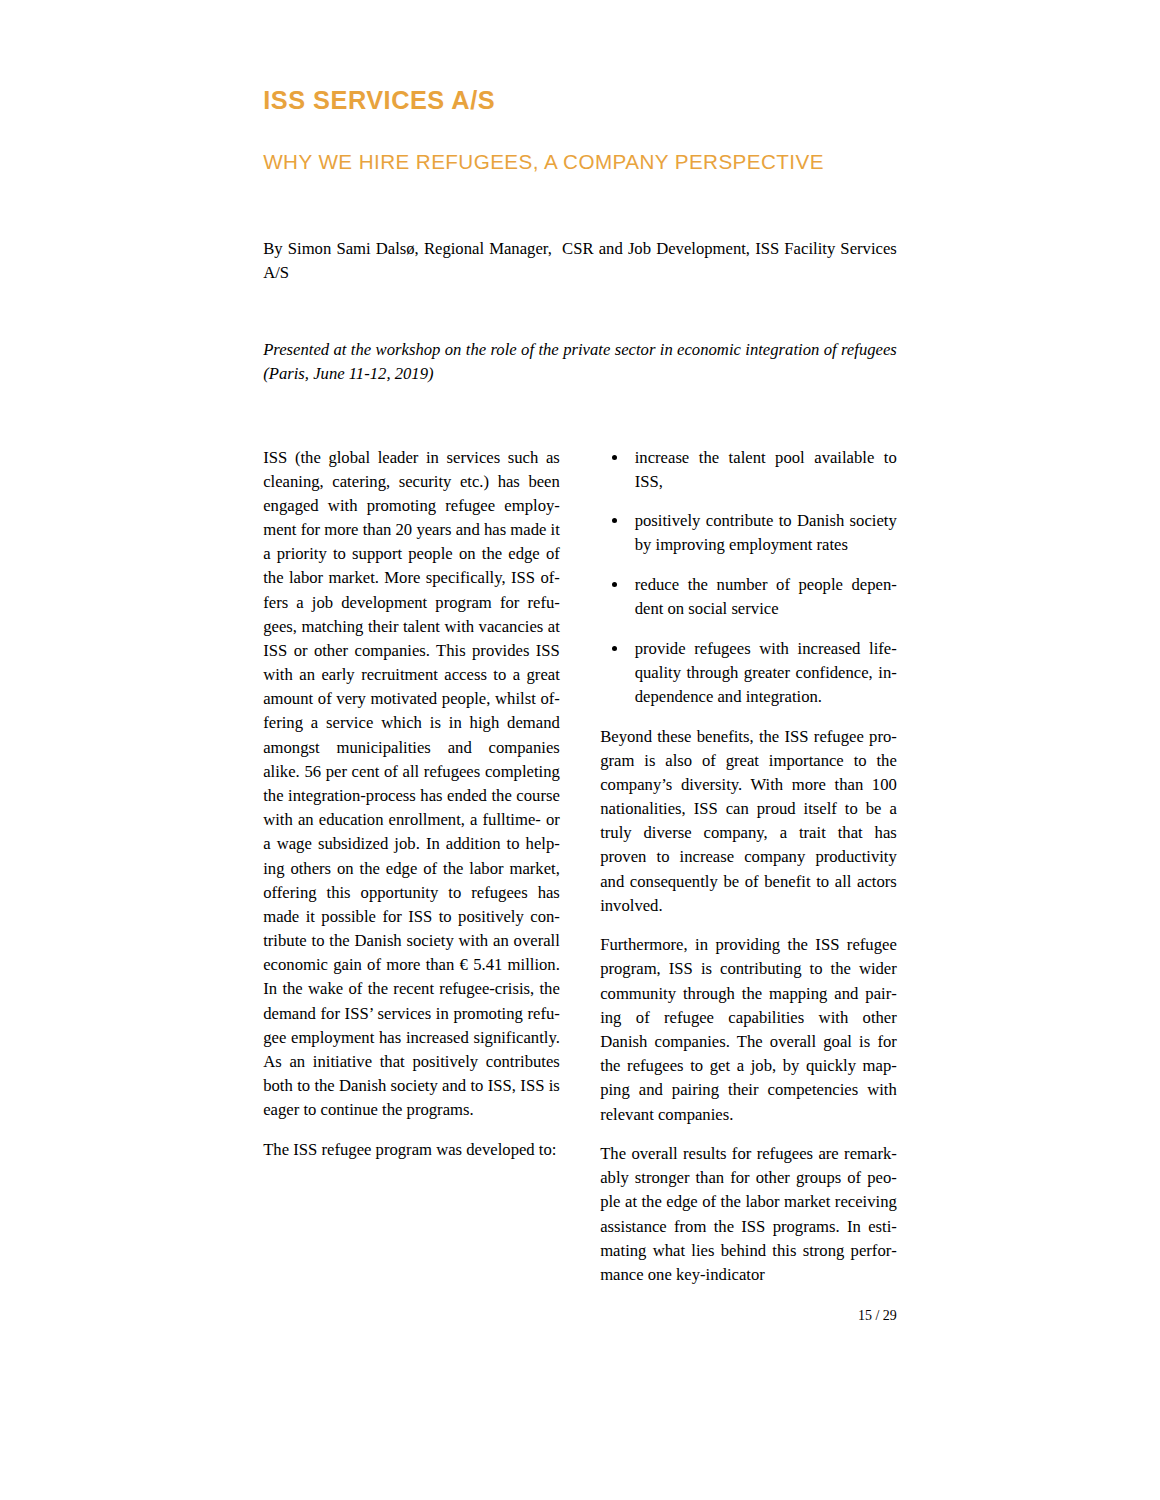ISS SERVICES A/S
WHY WE HIRE REFUGEES, A COMPANY PERSPECTIVE
By Simon Sami Dalsø, Regional Manager, CSR and Job Development, ISS Facility Services A/S
Presented at the workshop on the role of the private sector in economic integration of refugees (Paris, June 11-12, 2019)
ISS (the global leader in services such as cleaning, catering, security etc.) has been engaged with promoting refugee employment for more than 20 years and has made it a priority to support people on the edge of the labor market. More specifically, ISS offers a job development program for refugees, matching their talent with vacancies at ISS or other companies. This provides ISS with an early recruitment access to a great amount of very motivated people, whilst offering a service which is in high demand amongst municipalities and companies alike. 56 per cent of all refugees completing the integration-process has ended the course with an education enrollment, a fulltime- or a wage subsidized job. In addition to helping others on the edge of the labor market, offering this opportunity to refugees has made it possible for ISS to positively contribute to the Danish society with an overall economic gain of more than € 5.41 million. In the wake of the recent refugee-crisis, the demand for ISS’ services in promoting refugee employment has increased significantly. As an initiative that positively contributes both to the Danish society and to ISS, ISS is eager to continue the programs.
The ISS refugee program was developed to:
increase the talent pool available to ISS,
positively contribute to Danish society by improving employment rates
reduce the number of people dependent on social service
provide refugees with increased life-quality through greater confidence, independence and integration.
Beyond these benefits, the ISS refugee program is also of great importance to the company’s diversity. With more than 100 nationalities, ISS can proud itself to be a truly diverse company, a trait that has proven to increase company productivity and consequently be of benefit to all actors involved.
Furthermore, in providing the ISS refugee program, ISS is contributing to the wider community through the mapping and pairing of refugee capabilities with other Danish companies. The overall goal is for the refugees to get a job, by quickly mapping and pairing their competencies with relevant companies.
The overall results for refugees are remarkably stronger than for other groups of people at the edge of the labor market receiving assistance from the ISS programs. In estimating what lies behind this strong performance one key-indicator
15 / 29